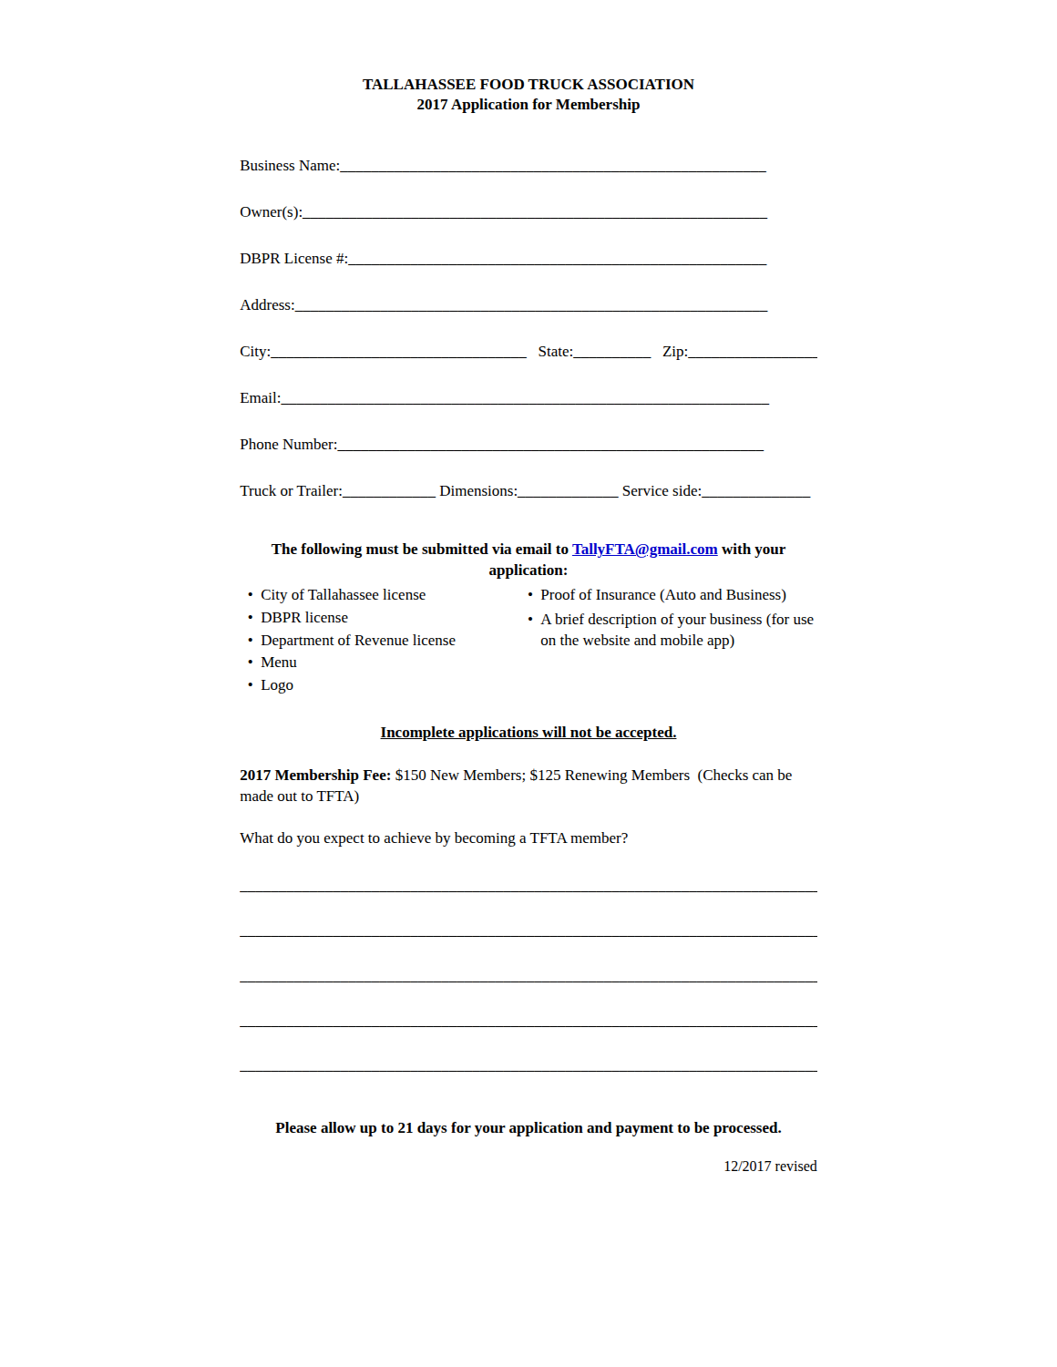TALLAHASSEE FOOD TRUCK ASSOCIATION 2017 Application for Membership
Business Name:_______________________________________________________
Owner(s):____________________________________________________________
DBPR License #:______________________________________________________
Address:_____________________________________________________________
City:_________________________________ State:__________ Zip:__________________
Email:_______________________________________________________________
Phone Number:_______________________________________________________
Truck or Trailer:____________ Dimensions:_____________ Service side:______________
The following must be submitted via email to TallyFTA@gmail.com with your application:
City of Tallahassee license
DBPR license
Department of Revenue license
Menu
Logo
Proof of Insurance (Auto and Business)
A brief description of your business (for use on the website and mobile app)
Incomplete applications will not be accepted.
2017 Membership Fee: $150 New Members; $125 Renewing Members (Checks can be made out to TFTA)
What do you expect to achieve by becoming a TFTA member?
_______________________________________________________________________________
_______________________________________________________________________________
_______________________________________________________________________________
_______________________________________________________________________________
_______________________________________________________________________________
Please allow up to 21 days for your application and payment to be processed.
12/2017 revised